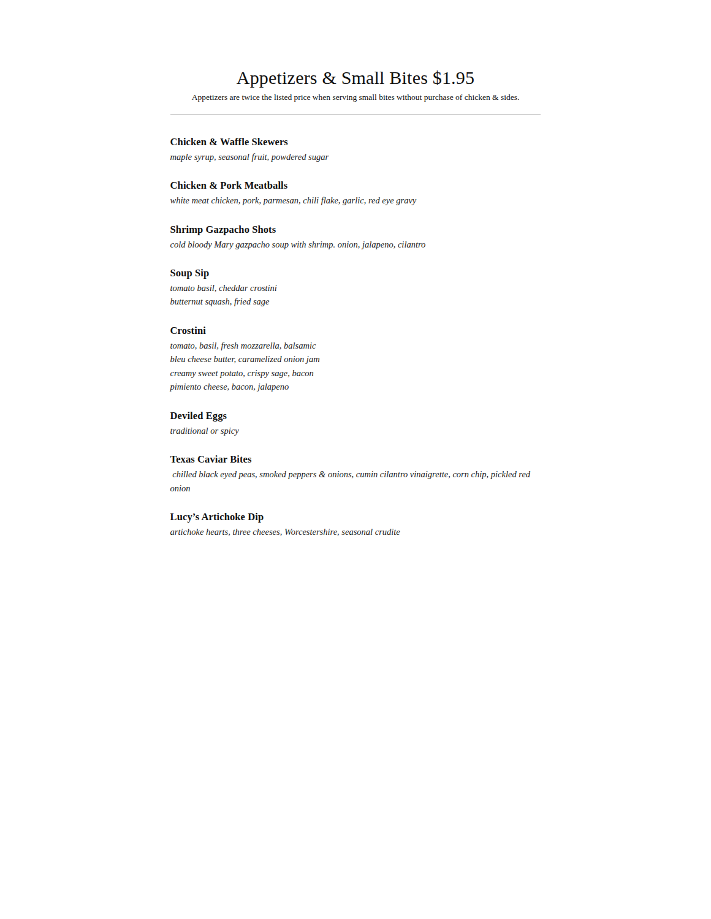Appetizers & Small Bites $1.95
Appetizers are twice the listed price when serving small bites without purchase of chicken & sides.
Chicken & Waffle Skewers
maple syrup, seasonal fruit, powdered sugar
Chicken & Pork Meatballs
white meat chicken, pork, parmesan, chili flake, garlic, red eye gravy
Shrimp Gazpacho Shots
cold bloody Mary gazpacho soup with shrimp. onion, jalapeno, cilantro
Soup Sip
tomato basil, cheddar crostini
butternut squash, fried sage
Crostini
tomato, basil, fresh mozzarella, balsamic
bleu cheese butter, caramelized onion jam
creamy sweet potato, crispy sage, bacon
pimiento cheese, bacon, jalapeno
Deviled Eggs
traditional or spicy
Texas Caviar Bites
chilled black eyed peas, smoked peppers & onions, cumin cilantro vinaigrette, corn chip, pickled red onion
Lucy’s Artichoke Dip
artichoke hearts, three cheeses, Worcestershire, seasonal crudite